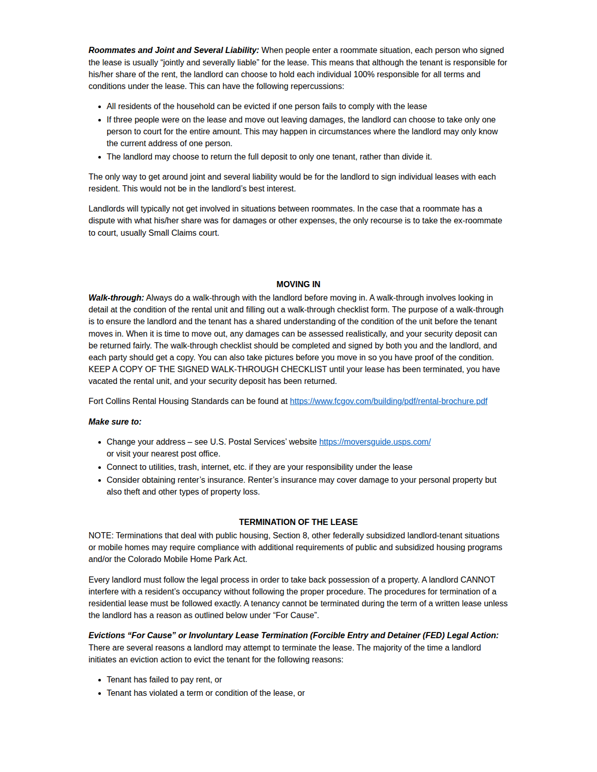Roommates and Joint and Several Liability: When people enter a roommate situation, each person who signed the lease is usually “jointly and severally liable” for the lease. This means that although the tenant is responsible for his/her share of the rent, the landlord can choose to hold each individual 100% responsible for all terms and conditions under the lease. This can have the following repercussions:
All residents of the household can be evicted if one person fails to comply with the lease
If three people were on the lease and move out leaving damages, the landlord can choose to take only one person to court for the entire amount. This may happen in circumstances where the landlord may only know the current address of one person.
The landlord may choose to return the full deposit to only one tenant, rather than divide it.
The only way to get around joint and several liability would be for the landlord to sign individual leases with each resident. This would not be in the landlord’s best interest.
Landlords will typically not get involved in situations between roommates. In the case that a roommate has a dispute with what his/her share was for damages or other expenses, the only recourse is to take the ex-roommate to court, usually Small Claims court.
Moving In
Walk-through: Always do a walk-through with the landlord before moving in. A walk-through involves looking in detail at the condition of the rental unit and filling out a walk-through checklist form. The purpose of a walk-through is to ensure the landlord and the tenant has a shared understanding of the condition of the unit before the tenant moves in. When it is time to move out, any damages can be assessed realistically, and your security deposit can be returned fairly. The walk-through checklist should be completed and signed by both you and the landlord, and each party should get a copy. You can also take pictures before you move in so you have proof of the condition. KEEP A COPY OF THE SIGNED WALK-THROUGH CHECKLIST until your lease has been terminated, you have vacated the rental unit, and your security deposit has been returned.
Fort Collins Rental Housing Standards can be found at https://www.fcgov.com/building/pdf/rental-brochure.pdf
Make sure to:
Change your address – see U.S. Postal Services’ website https://moversguide.usps.com/
or visit your nearest post office.
Connect to utilities, trash, internet, etc. if they are your responsibility under the lease
Consider obtaining renter’s insurance. Renter’s insurance may cover damage to your personal property but also theft and other types of property loss.
Termination of the Lease
NOTE: Terminations that deal with public housing, Section 8, other federally subsidized landlord-tenant situations or mobile homes may require compliance with additional requirements of public and subsidized housing programs and/or the Colorado Mobile Home Park Act.
Every landlord must follow the legal process in order to take back possession of a property. A landlord CANNOT interfere with a resident’s occupancy without following the proper procedure. The procedures for termination of a residential lease must be followed exactly. A tenancy cannot be terminated during the term of a written lease unless the landlord has a reason as outlined below under “For Cause”.
Evictions “For Cause” or Involuntary Lease Termination (Forcible Entry and Detainer (FED) Legal Action: There are several reasons a landlord may attempt to terminate the lease. The majority of the time a landlord initiates an eviction action to evict the tenant for the following reasons:
Tenant has failed to pay rent, or
Tenant has violated a term or condition of the lease, or